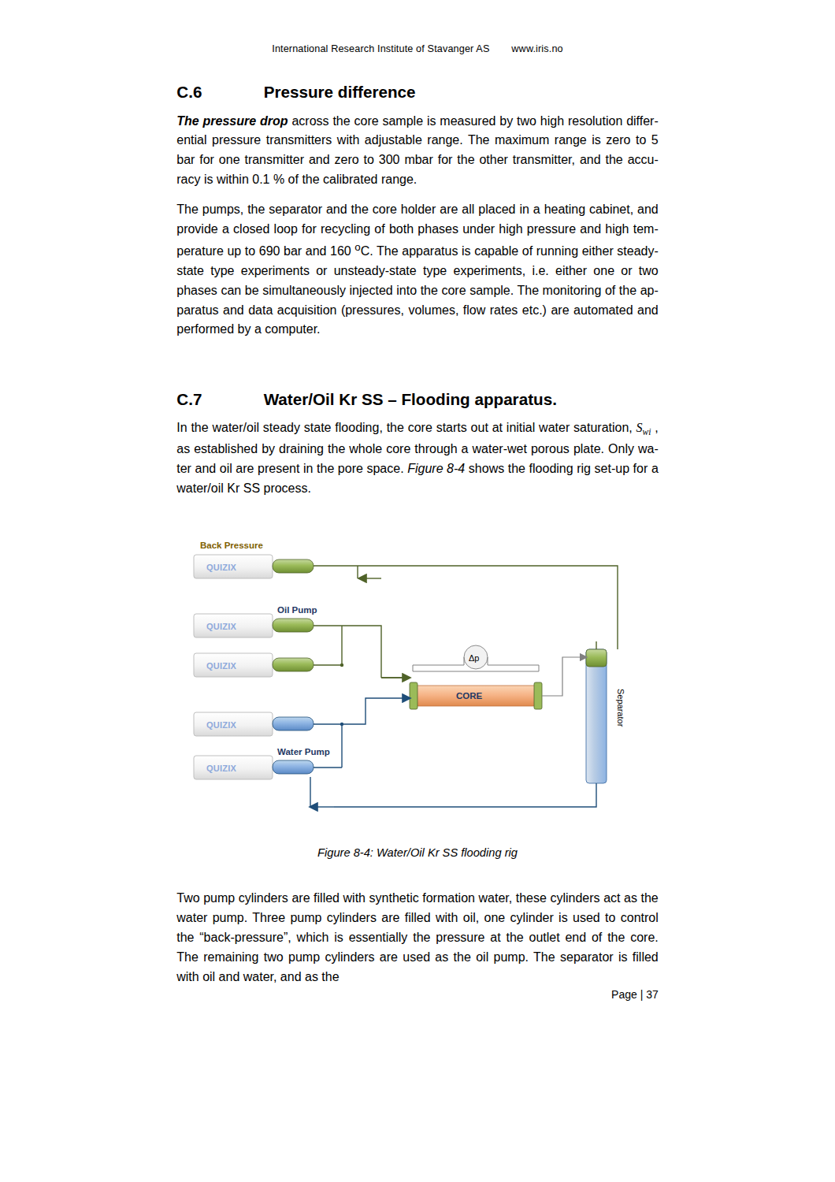International Research Institute of Stavanger AS www.iris.no
C.6 Pressure difference
The pressure drop across the core sample is measured by two high resolution differential pressure transmitters with adjustable range. The maximum range is zero to 5 bar for one transmitter and zero to 300 mbar for the other transmitter, and the accuracy is within 0.1 % of the calibrated range.
The pumps, the separator and the core holder are all placed in a heating cabinet, and provide a closed loop for recycling of both phases under high pressure and high temperature up to 690 bar and 160 oC. The apparatus is capable of running either steady-state type experiments or unsteady-state type experiments, i.e. either one or two phases can be simultaneously injected into the core sample. The monitoring of the apparatus and data acquisition (pressures, volumes, flow rates etc.) are automated and performed by a computer.
C.7 Water/Oil Kr SS – Flooding apparatus.
In the water/oil steady state flooding, the core starts out at initial water saturation, Swi , as established by draining the whole core through a water-wet porous plate. Only water and oil are present in the pore space. Figure 8-4 shows the flooding rig set-up for a water/oil Kr SS process.
Back Pressure QUIZIX QUIZIX QUIZIX Oil Pump QUIZIX QUIZIX Water Pump CORE Δp Separator
Figure 8-4: Water/Oil Kr SS flooding rig
Two pump cylinders are filled with synthetic formation water, these cylinders act as the water pump. Three pump cylinders are filled with oil, one cylinder is used to control the “back-pressure”, which is essentially the pressure at the outlet end of the core. The remaining two pump cylinders are used as the oil pump. The separator is filled with oil and water, and as the
Page | 37